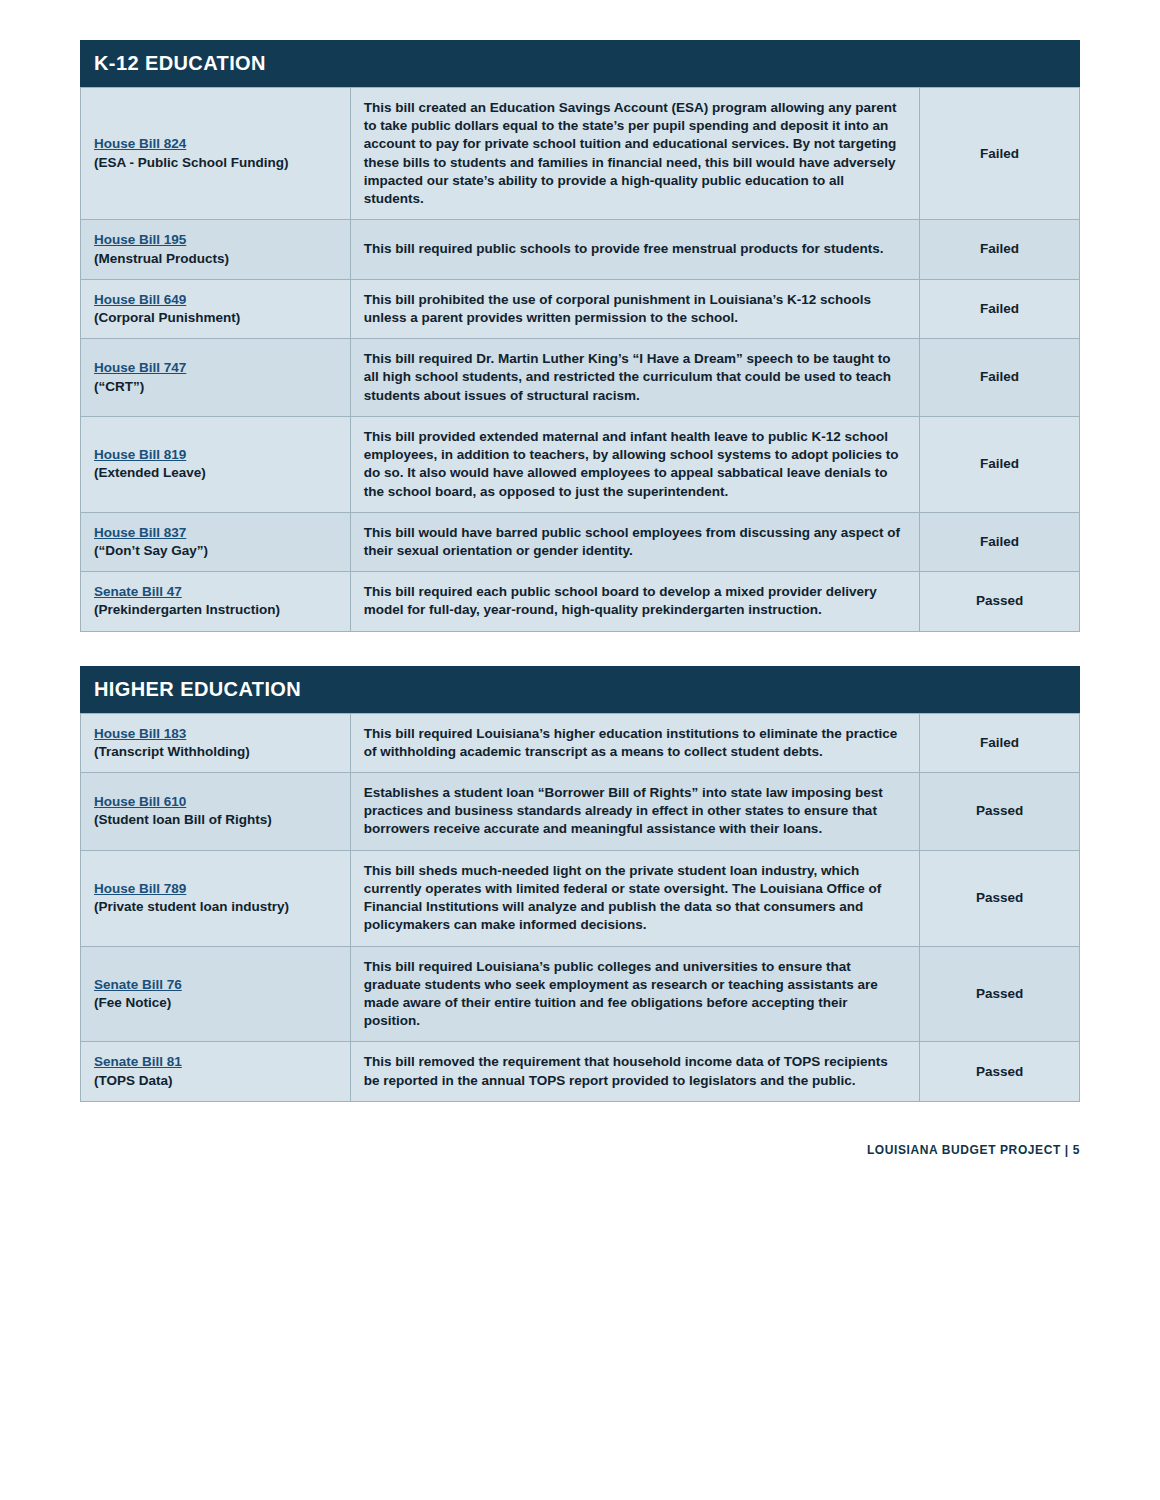K-12 Education
| House Bill 824 (ESA - Public School Funding) | This bill created an Education Savings Account (ESA) program allowing any parent to take public dollars equal to the state’s per pupil spending and deposit it into an account to pay for private school tuition and educational services. By not targeting these bills to students and families in financial need, this bill would have adversely impacted our state’s ability to provide a high-quality public education to all students. | Failed |
| House Bill 195 (Menstrual Products) | This bill required public schools to provide free menstrual products for students. | Failed |
| House Bill 649 (Corporal Punishment) | This bill prohibited the use of corporal punishment in Louisiana’s K-12 schools unless a parent provides written permission to the school. | Failed |
| House Bill 747 (“CRT”) | This bill required Dr. Martin Luther King’s “I Have a Dream” speech to be taught to all high school students, and restricted the curriculum that could be used to teach students about issues of structural racism. | Failed |
| House Bill 819 (Extended Leave) | This bill provided extended maternal and infant health leave to public K-12 school employees, in addition to teachers, by allowing school systems to adopt policies to do so. It also would have allowed employees to appeal sabbatical leave denials to the school board, as opposed to just the superintendent. | Failed |
| House Bill 837 (“Don’t Say Gay”) | This bill would have barred public school employees from discussing any aspect of their sexual orientation or gender identity. | Failed |
| Senate Bill 47 (Prekindergarten Instruction) | This bill required each public school board to develop a mixed provider delivery model for full-day, year-round, high-quality prekindergarten instruction. | Passed |
Higher Education
| House Bill 183 (Transcript Withholding) | This bill required Louisiana’s higher education institutions to eliminate the practice of withholding academic transcript as a means to collect student debts. | Failed |
| House Bill 610 (Student loan Bill of Rights) | Establishes a student loan “Borrower Bill of Rights” into state law imposing best practices and business standards already in effect in other states to ensure that borrowers receive accurate and meaningful assistance with their loans. | Passed |
| House Bill 789 (Private student loan industry) | This bill sheds much-needed light on the private student loan industry, which currently operates with limited federal or state oversight. The Louisiana Office of Financial Institutions will analyze and publish the data so that consumers and policymakers can make informed decisions. | Passed |
| Senate Bill 76 (Fee Notice) | This bill required Louisiana’s public colleges and universities to ensure that graduate students who seek employment as research or teaching assistants are made aware of their entire tuition and fee obligations before accepting their position. | Passed |
| Senate Bill 81 (TOPS Data) | This bill removed the requirement that household income data of TOPS recipients be reported in the annual TOPS report provided to legislators and the public. | Passed |
LOUISIANA BUDGET PROJECT | 5